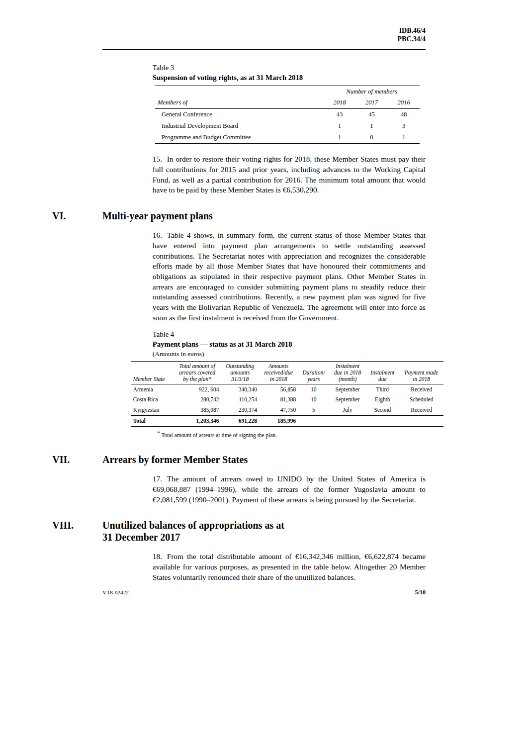IDB.46/4
PBC.34/4
Table 3
Suspension of voting rights, as at 31 March 2018
| | Number of members |
| --- | --- |
| Members of | 2018 | 2017 | 2016 |
| General Conference | 43 | 45 | 48 |
| Industrial Development Board | 1 | 1 | 3 |
| Programme and Budget Committee | 1 | 0 | 1 |
15. In order to restore their voting rights for 2018, these Member States must pay their full contributions for 2015 and prior years, including advances to the Working Capital Fund, as well as a partial contribution for 2016. The minimum total amount that would have to be paid by these Member States is €6,530,290.
VI. Multi-year payment plans
16. Table 4 shows, in summary form, the current status of those Member States that have entered into payment plan arrangements to settle outstanding assessed contributions. The Secretariat notes with appreciation and recognizes the considerable efforts made by all those Member States that have honoured their commitments and obligations as stipulated in their respective payment plans. Other Member States in arrears are encouraged to consider submitting payment plans to steadily reduce their outstanding assessed contributions. Recently, a new payment plan was signed for five years with the Bolivarian Republic of Venezuela. The agreement will enter into force as soon as the first instalment is received from the Government.
Table 4
Payment plans — status as at 31 March 2018
(Amounts in euros)
| Member State | Total amount of arrears covered by the plan* | Outstanding amounts 31/3/18 | Amounts received/due in 2018 | Duration/ years | Instalment due in 2018 (month) | Instalment due | Payment made in 2018 |
| --- | --- | --- | --- | --- | --- | --- | --- |
| Armenia | 922, 604 | 340,340 | 56,858 | 10 | September | Third | Received |
| Costa Rica | 280,742 | 110,254 | 81,388 | 10 | September | Eighth | Scheduled |
| Kyrgyzstan | 385,087 | 230,374 | 47,750 | 5 | July | Second | Received |
| Total | 1,203,346 | 691,228 | 185,996 | | | | |
* Total amount of arrears at time of signing the plan.
VII. Arrears by former Member States
17. The amount of arrears owed to UNIDO by the United States of America is €69,068,887 (1994–1996), while the arrears of the former Yugoslavia amount to €2,081,599 (1990–2001). Payment of these arrears is being pursued by the Secretariat.
VIII. Unutilized balances of appropriations as at
31 December 2017
18. From the total distributable amount of €16,342,346 million, €6,622,874 became available for various purposes, as presented in the table below. Altogether 20 Member States voluntarily renounced their share of the unutilized balances.
V.18-02422 5/10